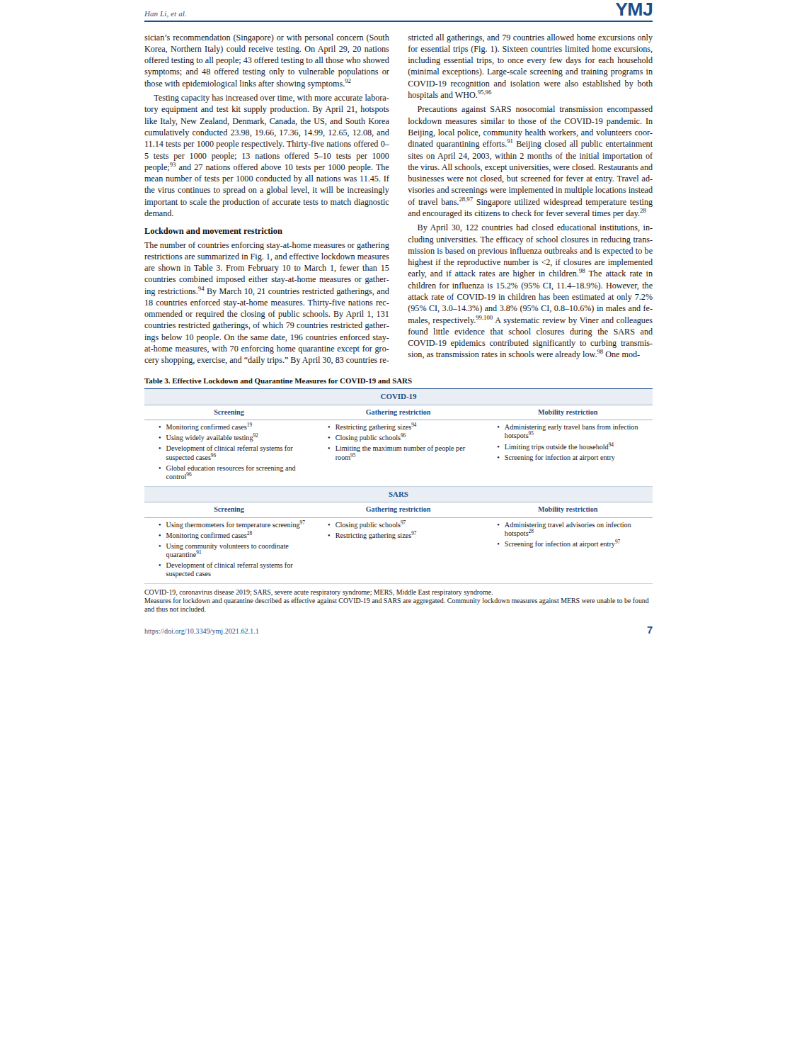Han Li, et al.
YMJ
sician’s recommendation (Singapore) or with personal concern (South Korea, Northern Italy) could receive testing. On April 29, 20 nations offered testing to all people; 43 offered testing to all those who showed symptoms; and 48 offered testing only to vulnerable populations or those with epidemiological links after showing symptoms.92
Testing capacity has increased over time, with more accurate laboratory equipment and test kit supply production. By April 21, hotspots like Italy, New Zealand, Denmark, Canada, the US, and South Korea cumulatively conducted 23.98, 19.66, 17.36, 14.99, 12.65, 12.08, and 11.14 tests per 1000 people respectively. Thirty-five nations offered 0–5 tests per 1000 people; 13 nations offered 5–10 tests per 1000 people;93 and 27 nations offered above 10 tests per 1000 people. The mean number of tests per 1000 conducted by all nations was 11.45. If the virus continues to spread on a global level, it will be increasingly important to scale the production of accurate tests to match diagnostic demand.
Lockdown and movement restriction
The number of countries enforcing stay-at-home measures or gathering restrictions are summarized in Fig. 1, and effective lockdown measures are shown in Table 3. From February 10 to March 1, fewer than 15 countries combined imposed either stay-at-home measures or gathering restrictions.94 By March 10, 21 countries restricted gatherings, and 18 countries enforced stay-at-home measures. Thirty-five nations recommended or required the closing of public schools. By April 1, 131 countries restricted gatherings, of which 79 countries restricted gatherings below 10 people. On the same date, 196 countries enforced stay-at-home measures, with 70 enforcing home quarantine except for grocery shopping, exercise, and “daily trips.” By April 30, 83 countries restricted all gatherings, and 79 countries allowed home excursions only for essential trips (Fig. 1). Sixteen countries limited home excursions, including essential trips, to once every few days for each household (minimal exceptions). Large-scale screening and training programs in COVID-19 recognition and isolation were also established by both hospitals and WHO.95,96
Precautions against SARS nosocomial transmission encompassed lockdown measures similar to those of the COVID-19 pandemic. In Beijing, local police, community health workers, and volunteers coordinated quarantining efforts.91 Beijing closed all public entertainment sites on April 24, 2003, within 2 months of the initial importation of the virus. All schools, except universities, were closed. Restaurants and businesses were not closed, but screened for fever at entry. Travel advisories and screenings were implemented in multiple locations instead of travel bans.28,97 Singapore utilized widespread temperature testing and encouraged its citizens to check for fever several times per day.28
By April 30, 122 countries had closed educational institutions, including universities. The efficacy of school closures in reducing transmission is based on previous influenza outbreaks and is expected to be highest if the reproductive number is <2, if closures are implemented early, and if attack rates are higher in children.98 The attack rate in children for influenza is 15.2% (95% CI, 11.4–18.9%). However, the attack rate of COVID-19 in children has been estimated at only 7.2% (95% CI, 3.0–14.3%) and 3.8% (95% CI, 0.8–10.6%) in males and females, respectively.99,100 A systematic review by Viner and colleagues found little evidence that school closures during the SARS and COVID-19 epidemics contributed significantly to curbing transmission, as transmission rates in schools were already low.98 One mod-
Table 3. Effective Lockdown and Quarantine Measures for COVID-19 and SARS
| COVID-19 |
| --- |
| Screening | Gathering restriction | Mobility restriction |
| Monitoring confirmed cases 19 Using widely available testing 92 Development of clinical referral systems for suspected cases 96 Global education resources for screening and control 96 | Restricting gathering sizes 94 Closing public schools 96 Limiting the maximum number of people per room 95 | Administering early travel bans from infection hotspots 95 Limiting trips outside the household 94 Screening for infection at airport entry |
| SARS |
| Screening | Gathering restriction | Mobility restriction |
| Using thermometers for temperature screening 97 Monitoring confirmed cases 28 Using community volunteers to coordinate quarantine 91 Development of clinical referral systems for suspected cases | Closing public schools 97 Restricting gathering sizes 97 | Administering travel advisories on infection hotspots 28 Screening for infection at airport entry 97 |
COVID-19, coronavirus disease 2019; SARS, severe acute respiratory syndrome; MERS, Middle East respiratory syndrome.
Measures for lockdown and quarantine described as effective against COVID-19 and SARS are aggregated. Community lockdown measures against MERS were unable to be found and thus not included.
https://doi.org/10.3349/ymj.2021.62.1.1
7